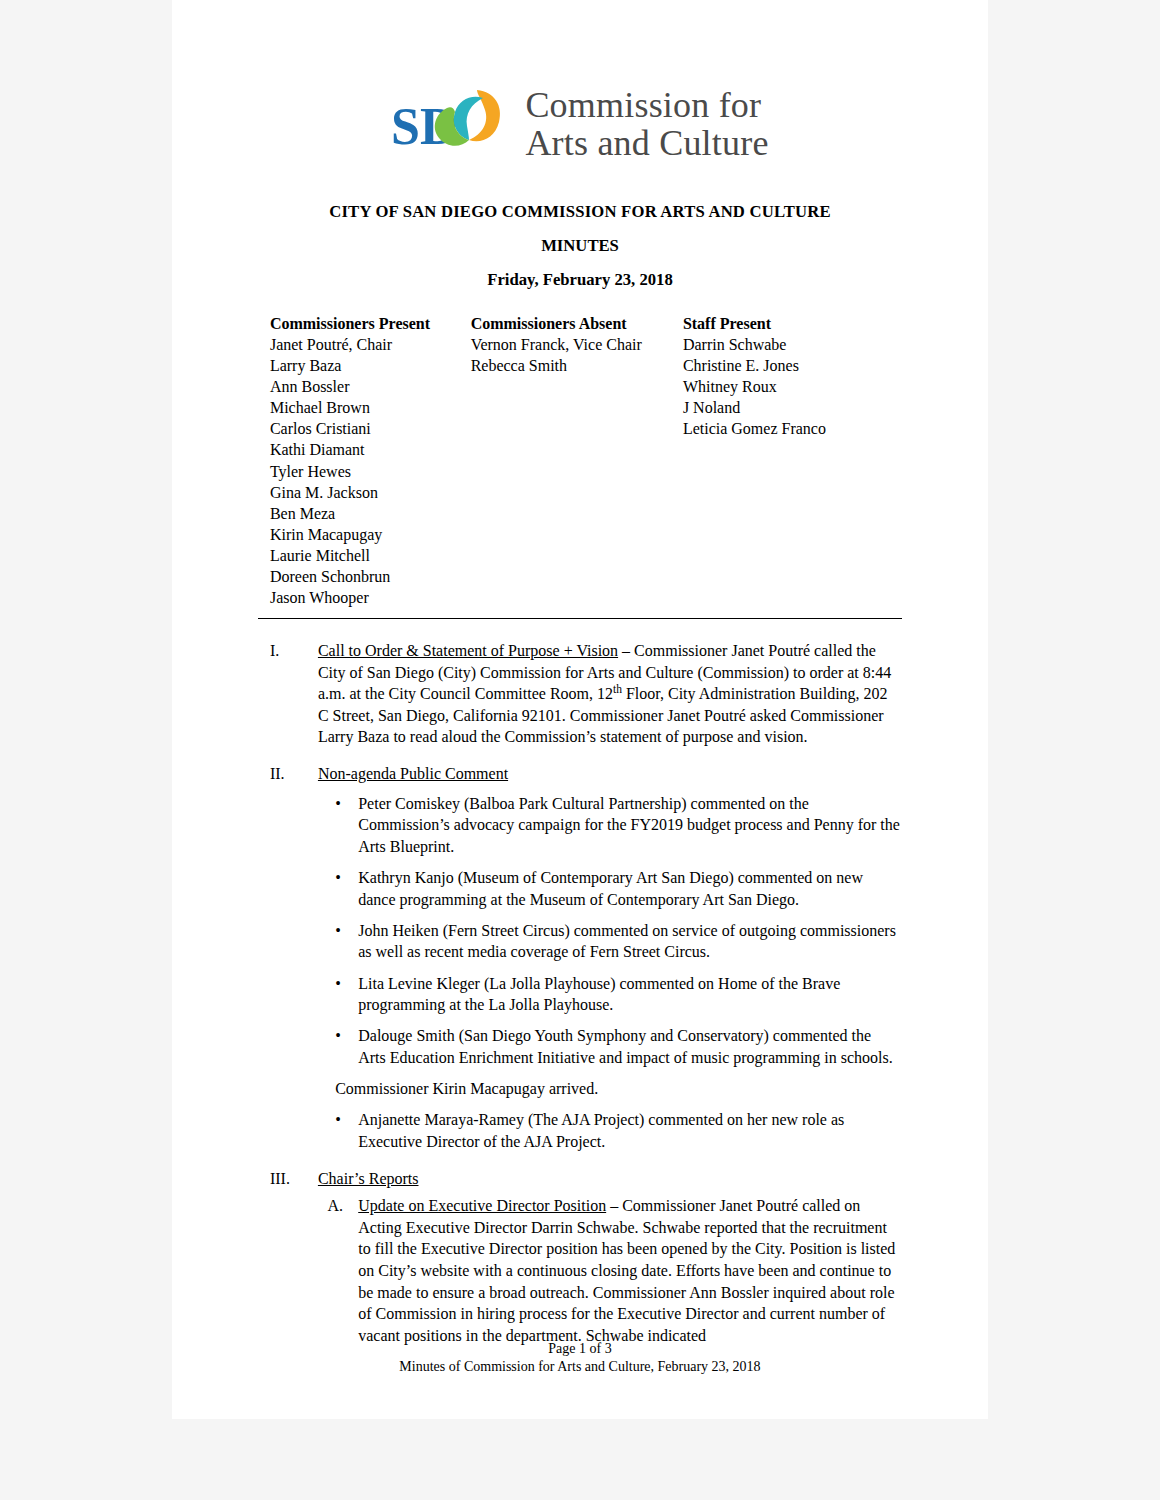SD Commission for Arts and Culture
CITY OF SAN DIEGO COMMISSION FOR ARTS AND CULTURE
MINUTES
Friday, February 23, 2018
| Commissioners Present | Commissioners Absent | Staff Present |
| Janet Poutré, Chair | Vernon Franck, Vice Chair | Darrin Schwabe |
| Larry Baza | Rebecca Smith | Christine E. Jones |
| Ann Bossler | | Whitney Roux |
| Michael Brown | | J Noland |
| Carlos Cristiani | | Leticia Gomez Franco |
| Kathi Diamant | | |
| Tyler Hewes | | |
| Gina M. Jackson | | |
| Ben Meza | | |
| Kirin Macapugay | | |
| Laurie Mitchell | | |
| Doreen Schonbrun | | |
| Jason Whooper | | |
I. Call to Order & Statement of Purpose + Vision – Commissioner Janet Poutré called the City of San Diego (City) Commission for Arts and Culture (Commission) to order at 8:44 a.m. at the City Council Committee Room, 12th Floor, City Administration Building, 202 C Street, San Diego, California 92101. Commissioner Janet Poutré asked Commissioner Larry Baza to read aloud the Commission’s statement of purpose and vision.
II. Non-agenda Public Comment
Peter Comiskey (Balboa Park Cultural Partnership) commented on the Commission’s advocacy campaign for the FY2019 budget process and Penny for the Arts Blueprint.
Kathryn Kanjo (Museum of Contemporary Art San Diego) commented on new dance programming at the Museum of Contemporary Art San Diego.
John Heiken (Fern Street Circus) commented on service of outgoing commissioners as well as recent media coverage of Fern Street Circus.
Lita Levine Kleger (La Jolla Playhouse) commented on Home of the Brave programming at the La Jolla Playhouse.
Dalouge Smith (San Diego Youth Symphony and Conservatory) commented the Arts Education Enrichment Initiative and impact of music programming in schools.
Commissioner Kirin Macapugay arrived.
Anjanette Maraya-Ramey (The AJA Project) commented on her new role as Executive Director of the AJA Project.
III. Chair’s Reports
A. Update on Executive Director Position – Commissioner Janet Poutré called on Acting Executive Director Darrin Schwabe. Schwabe reported that the recruitment to fill the Executive Director position has been opened by the City. Position is listed on City’s website with a continuous closing date. Efforts have been and continue to be made to ensure a broad outreach. Commissioner Ann Bossler inquired about role of Commission in hiring process for the Executive Director and current number of vacant positions in the department. Schwabe indicated
Page 1 of 3
Minutes of Commission for Arts and Culture, February 23, 2018